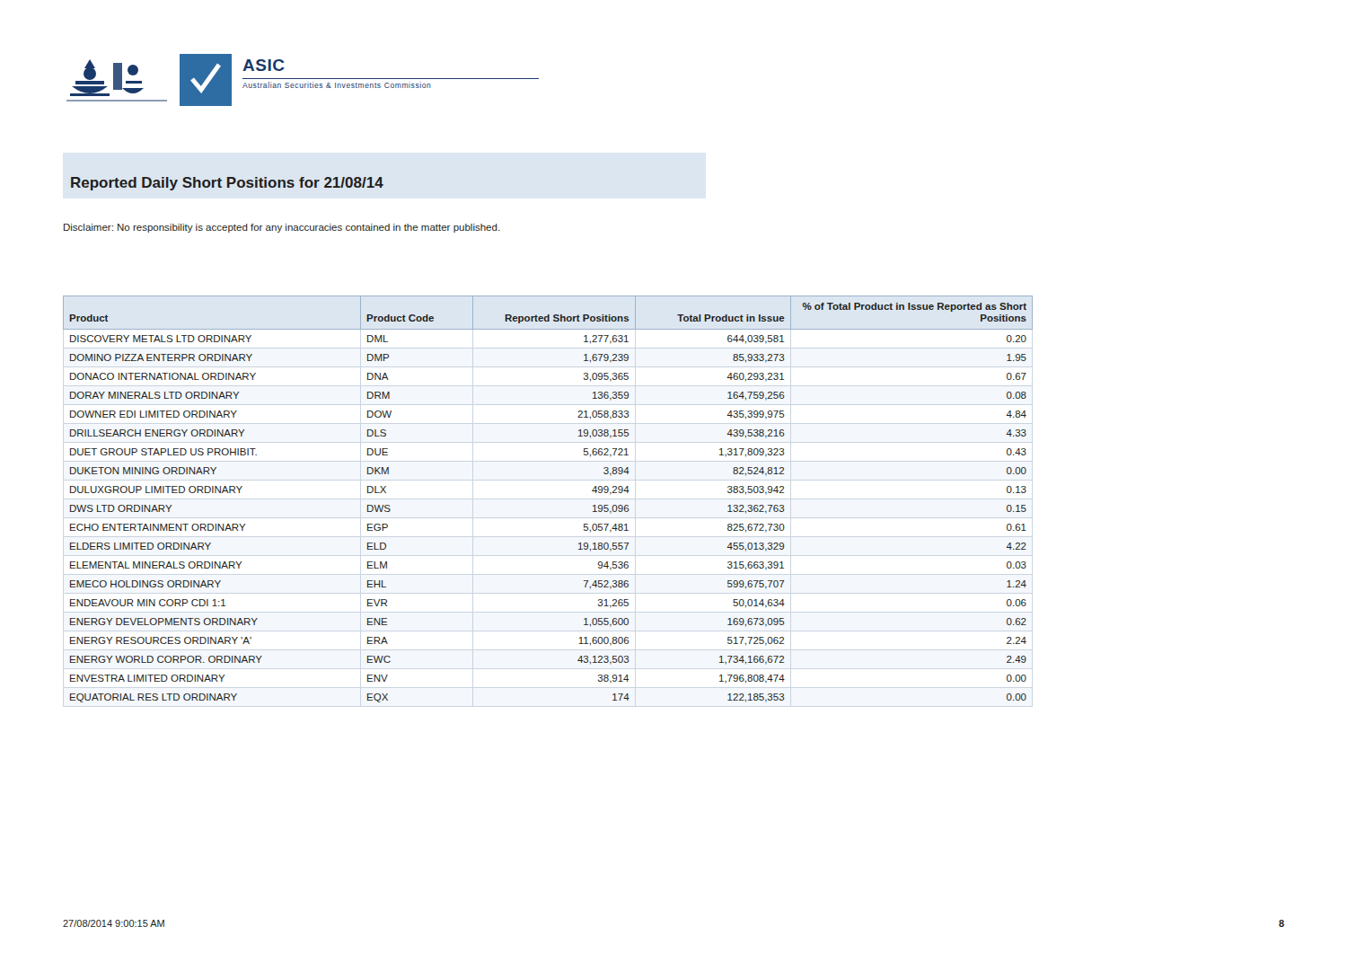ASIC
Australian Securities & Investments Commission
Reported Daily Short Positions for 21/08/14
Disclaimer: No responsibility is accepted for any inaccuracies contained in the matter published.
| Product | Product Code | Reported Short Positions | Total Product in Issue | % of Total Product in Issue Reported as Short Positions |
| --- | --- | --- | --- | --- |
| DISCOVERY METALS LTD ORDINARY | DML | 1,277,631 | 644,039,581 | 0.20 |
| DOMINO PIZZA ENTERPR ORDINARY | DMP | 1,679,239 | 85,933,273 | 1.95 |
| DONACO INTERNATIONAL ORDINARY | DNA | 3,095,365 | 460,293,231 | 0.67 |
| DORAY MINERALS LTD ORDINARY | DRM | 136,359 | 164,759,256 | 0.08 |
| DOWNER EDI LIMITED ORDINARY | DOW | 21,058,833 | 435,399,975 | 4.84 |
| DRILLSEARCH ENERGY ORDINARY | DLS | 19,038,155 | 439,538,216 | 4.33 |
| DUET GROUP STAPLED US PROHIBIT. | DUE | 5,662,721 | 1,317,809,323 | 0.43 |
| DUKETON MINING ORDINARY | DKM | 3,894 | 82,524,812 | 0.00 |
| DULUXGROUP LIMITED ORDINARY | DLX | 499,294 | 383,503,942 | 0.13 |
| DWS LTD ORDINARY | DWS | 195,096 | 132,362,763 | 0.15 |
| ECHO ENTERTAINMENT ORDINARY | EGP | 5,057,481 | 825,672,730 | 0.61 |
| ELDERS LIMITED ORDINARY | ELD | 19,180,557 | 455,013,329 | 4.22 |
| ELEMENTAL MINERALS ORDINARY | ELM | 94,536 | 315,663,391 | 0.03 |
| EMECO HOLDINGS ORDINARY | EHL | 7,452,386 | 599,675,707 | 1.24 |
| ENDEAVOUR MIN CORP CDI 1:1 | EVR | 31,265 | 50,014,634 | 0.06 |
| ENERGY DEVELOPMENTS ORDINARY | ENE | 1,055,600 | 169,673,095 | 0.62 |
| ENERGY RESOURCES ORDINARY 'A' | ERA | 11,600,806 | 517,725,062 | 2.24 |
| ENERGY WORLD CORPOR. ORDINARY | EWC | 43,123,503 | 1,734,166,672 | 2.49 |
| ENVESTRA LIMITED ORDINARY | ENV | 38,914 | 1,796,808,474 | 0.00 |
| EQUATORIAL RES LTD ORDINARY | EQX | 174 | 122,185,353 | 0.00 |
27/08/2014 9:00:15 AM 8